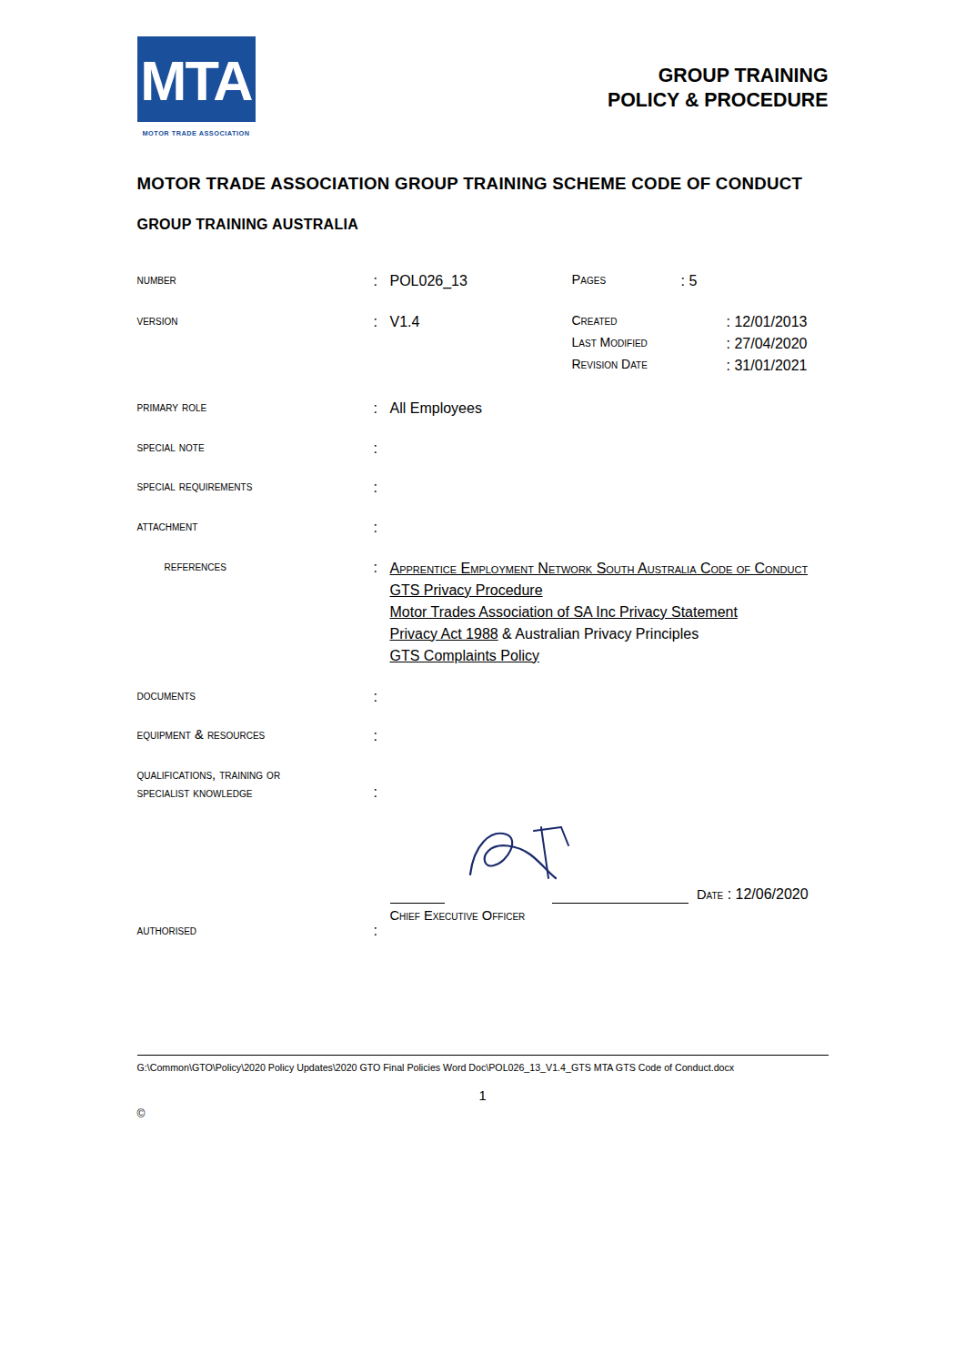MTA
MOTOR TRADE ASSOCIATION
GROUP TRAINING
POLICY & PROCEDURE
Motor Trade Association Group Training Scheme Code of Conduct
Group Training Australia
| Number | : | / POL026_13 / Pages / : 5 / |
| Version | : | / V1.4 / / Created / : 12/01/2013 / / Last Modified / : 27/04/2020 / / Revision Date / : 31/01/2021 / / |
| Primary Role | : | All Employees |
| Special Note | : | |
| Special Requirements | : | |
| Attachment | : | |
| References | : | Apprentice Employment Network South Australia Code of Conduct GTS Privacy Procedure Motor Trades Association of SA Inc Privacy Statement Privacy Act 1988 & Australian Privacy Principles GTS Complaints Policy |
| Documents | : | |
| Equipment & Resources | : | |
| Qualifications, Training or Specialist Knowledge | : | |
| Authorised | : | Date : 12/06/2020 Chief Executive Officer |
G:\Common\GTO\Policy\2020 Policy Updates\2020 GTO Final Policies Word Doc\POL026_13_V1.4_GTS MTA GTS Code of Conduct.docx
1
©